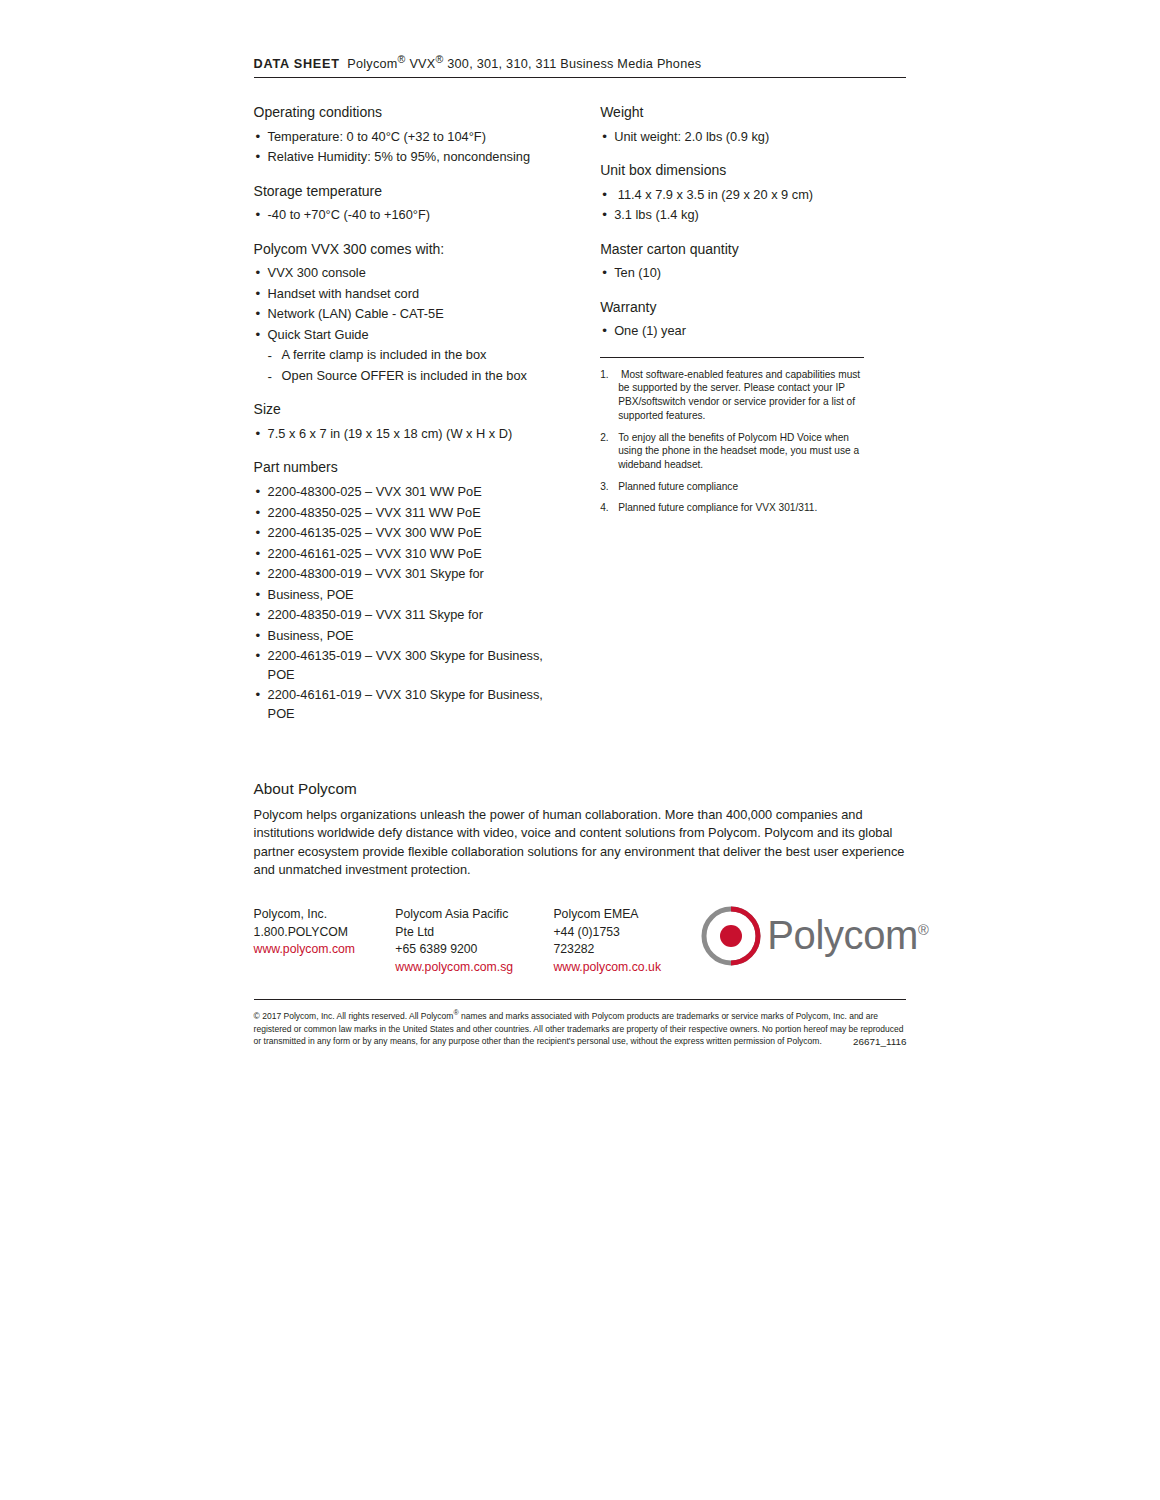DATA SHEET Polycom® VVX® 300, 301, 310, 311 Business Media Phones
Operating conditions
Temperature: 0 to 40°C (+32 to 104°F)
Relative Humidity: 5% to 95%, noncondensing
Storage temperature
-40 to +70°C (-40 to +160°F)
Polycom VVX 300 comes with:
VVX 300 console
Handset with handset cord
Network (LAN) Cable - CAT-5E
Quick Start Guide
A ferrite clamp is included in the box
Open Source OFFER is included in the box
Size
7.5 x 6 x 7 in (19 x 15 x 18 cm) (W x H x D)
Part numbers
2200-48300-025 – VVX 301 WW PoE
2200-48350-025 – VVX 311 WW PoE
2200-46135-025 – VVX 300 WW PoE
2200-46161-025 – VVX 310 WW PoE
2200-48300-019 – VVX 301 Skype for
Business, POE
2200-48350-019 – VVX 311 Skype for
Business, POE
2200-46135-019 – VVX 300 Skype for Business, POE
2200-46161-019 – VVX 310 Skype for Business, POE
Weight
Unit weight: 2.0 lbs (0.9 kg)
Unit box dimensions
11.4 x 7.9 x 3.5 in (29 x 20 x 9 cm)
3.1 lbs (1.4 kg)
Master carton quantity
Ten (10)
Warranty
One (1) year
1. Most software-enabled features and capabilities must be supported by the server. Please contact your IP PBX/softswitch vendor or service provider for a list of supported features.
2. To enjoy all the benefits of Polycom HD Voice when using the phone in the headset mode, you must use a wideband headset.
3. Planned future compliance
4. Planned future compliance for VVX 301/311.
About Polycom
Polycom helps organizations unleash the power of human collaboration. More than 400,000 companies and institutions worldwide defy distance with video, voice and content solutions from Polycom. Polycom and its global partner ecosystem provide flexible collaboration solutions for any environment that deliver the best user experience and unmatched investment protection.
Polycom, Inc.
1.800.POLYCOM
www.polycom.com
Polycom Asia Pacific Pte Ltd
+65 6389 9200
www.polycom.com.sg
Polycom EMEA
+44 (0)1753 723282
www.polycom.co.uk
Polycom®
© 2017 Polycom, Inc. All rights reserved. All Polycom® names and marks associated with Polycom products are trademarks or service marks of Polycom, Inc. and are registered or common law marks in the United States and other countries. All other trademarks are property of their respective owners. No portion hereof may be reproduced or transmitted in any form or by any means, for any purpose other than the recipient's personal use, without the express written permission of Polycom. 26671_1116